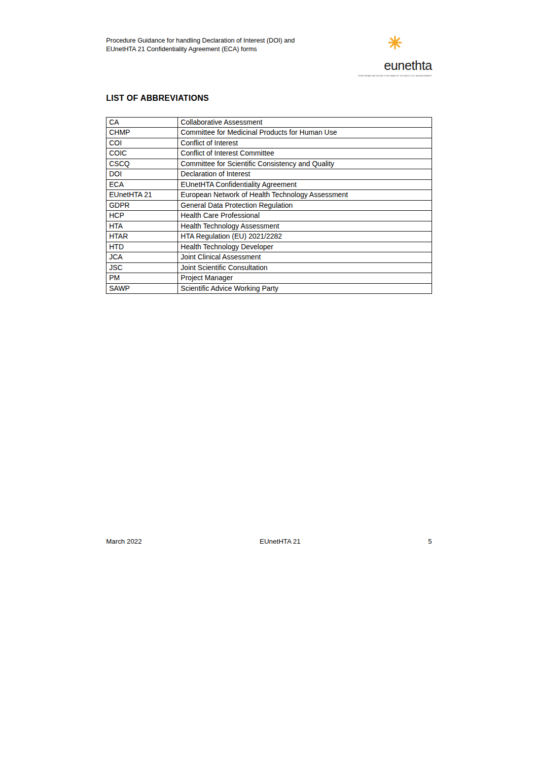Procedure Guidance for handling Declaration of Interest (DOI) and
EUnetHTA 21 Confidentiality Agreement (ECA) forms
eunethta
European Network for Health Technology Assessment
LIST OF ABBREVIATIONS
| CA | Collaborative Assessment |
| CHMP | Committee for Medicinal Products for Human Use |
| COI | Conflict of Interest |
| COIC | Conflict of Interest Committee |
| CSCQ | Committee for Scientific Consistency and Quality |
| DOI | Declaration of Interest |
| ECA | EUnetHTA Confidentiality Agreement |
| EUnetHTA 21 | European Network of Health Technology Assessment |
| GDPR | General Data Protection Regulation |
| HCP | Health Care Professional |
| HTA | Health Technology Assessment |
| HTAR | HTA Regulation (EU) 2021/2282 |
| HTD | Health Technology Developer |
| JCA | Joint Clinical Assessment |
| JSC | Joint Scientific Consultation |
| PM | Project Manager |
| SAWP | Scientific Advice Working Party |
March 2022
EUnetHTA 21
5